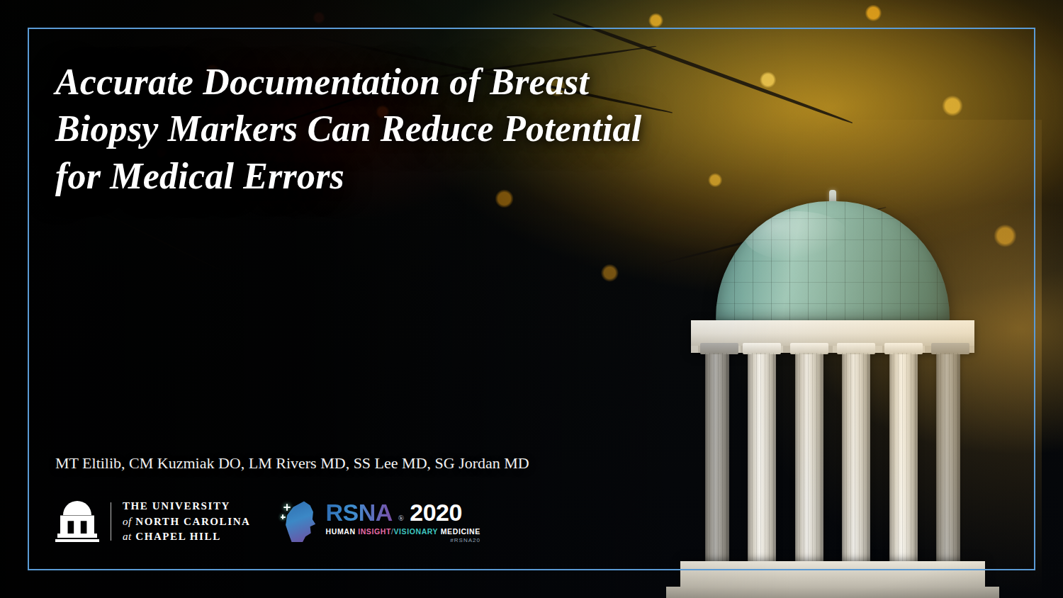Accurate Documentation of Breast Biopsy Markers Can Reduce Potential for Medical Errors
MT Eltilib, CM Kuzmiak DO, LM Rivers MD, SS Lee MD, SG Jordan MD
THE UNIVERSITY
of NORTH CAROLINA
at CHAPEL HILL
RSNA® 2020
HUMAN INSIGHT/VISIONARY MEDICINE
#RSNA20